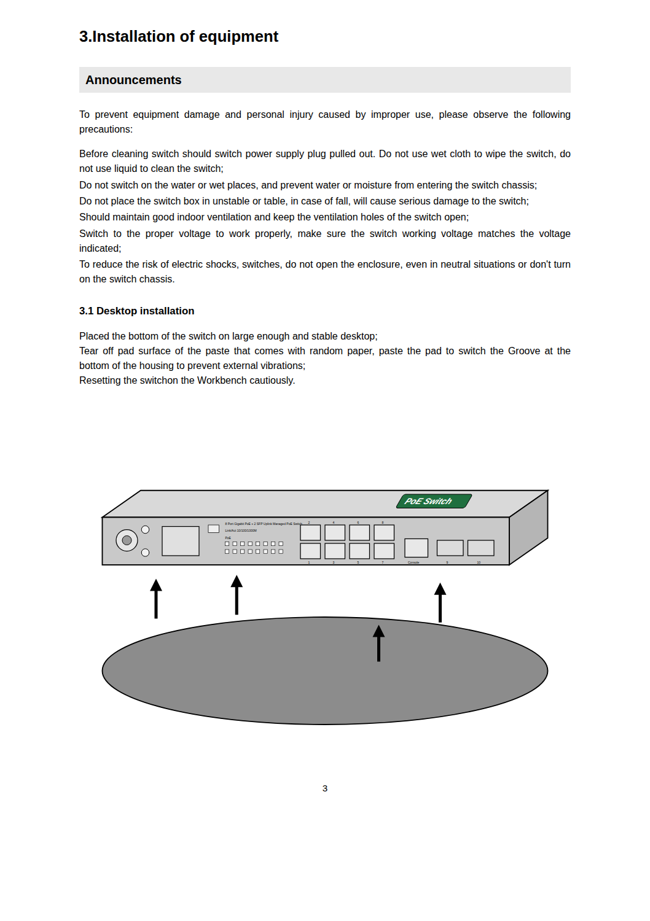3.Installation of equipment
Announcements
To prevent equipment damage and personal injury caused by improper use, please observe the following precautions:
Before cleaning switch should switch power supply plug pulled out. Do not use wet cloth to wipe the switch, do not use liquid to clean the switch;
Do not switch on the water or wet places, and prevent water or moisture from entering the switch chassis;
Do not place the switch box in unstable or table, in case of fall, will cause serious damage to the switch;
Should maintain good indoor ventilation and keep the ventilation holes of the switch open;
Switch to the proper voltage to work properly, make sure the switch working voltage matches the voltage indicated;
To reduce the risk of electric shocks, switches, do not open the enclosure, even in neutral situations or don't turn on the switch chassis.
3.1 Desktop installation
Placed the bottom of the switch on large enough and stable desktop;
Tear off pad surface of the paste that comes with random paper, paste the pad to switch the Groove at the bottom of the housing to prevent external vibrations;
Resetting the switchon the Workbench cautiously.
8 Port Gigabit PoE + 2 SFP Uplink Managed PoE Switch Link/Act 10/100/1000M PoE 2 4 6 8 1 3 5 7 Console 9 10 PoE Switch
3